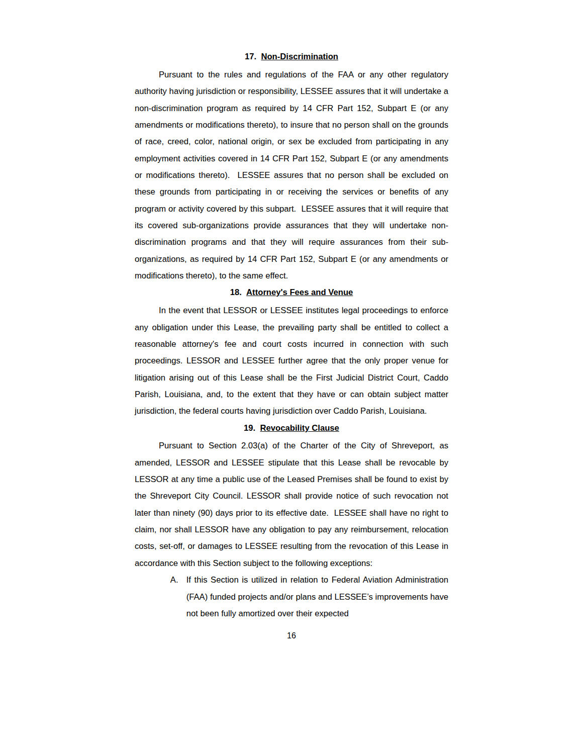17. Non-Discrimination
Pursuant to the rules and regulations of the FAA or any other regulatory authority having jurisdiction or responsibility, LESSEE assures that it will undertake a non-discrimination program as required by 14 CFR Part 152, Subpart E (or any amendments or modifications thereto), to insure that no person shall on the grounds of race, creed, color, national origin, or sex be excluded from participating in any employment activities covered in 14 CFR Part 152, Subpart E (or any amendments or modifications thereto). LESSEE assures that no person shall be excluded on these grounds from participating in or receiving the services or benefits of any program or activity covered by this subpart. LESSEE assures that it will require that its covered sub-organizations provide assurances that they will undertake non-discrimination programs and that they will require assurances from their sub-organizations, as required by 14 CFR Part 152, Subpart E (or any amendments or modifications thereto), to the same effect.
18. Attorney's Fees and Venue
In the event that LESSOR or LESSEE institutes legal proceedings to enforce any obligation under this Lease, the prevailing party shall be entitled to collect a reasonable attorney's fee and court costs incurred in connection with such proceedings. LESSOR and LESSEE further agree that the only proper venue for litigation arising out of this Lease shall be the First Judicial District Court, Caddo Parish, Louisiana, and, to the extent that they have or can obtain subject matter jurisdiction, the federal courts having jurisdiction over Caddo Parish, Louisiana.
19. Revocability Clause
Pursuant to Section 2.03(a) of the Charter of the City of Shreveport, as amended, LESSOR and LESSEE stipulate that this Lease shall be revocable by LESSOR at any time a public use of the Leased Premises shall be found to exist by the Shreveport City Council. LESSOR shall provide notice of such revocation not later than ninety (90) days prior to its effective date. LESSEE shall have no right to claim, nor shall LESSOR have any obligation to pay any reimbursement, relocation costs, set-off, or damages to LESSEE resulting from the revocation of this Lease in accordance with this Section subject to the following exceptions:
If this Section is utilized in relation to Federal Aviation Administration (FAA) funded projects and/or plans and LESSEE’s improvements have not been fully amortized over their expected
16